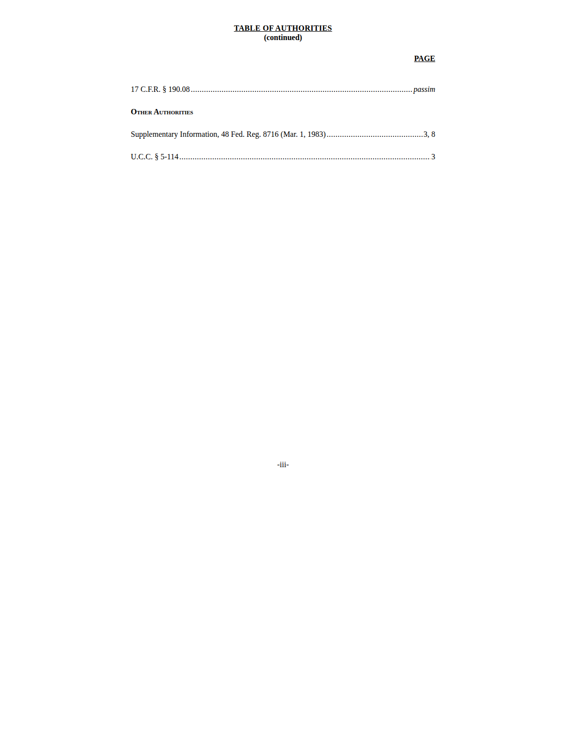TABLE OF AUTHORITIES
(continued)
PAGE
17 C.F.R. § 190.08 .................................................................................................................. passim
Other Authorities
Supplementary Information, 48 Fed. Reg. 8716 (Mar. 1, 1983) .................................................. 3, 8
U.C.C. § 5-114 .................................................................................................................................. 3
-iii-